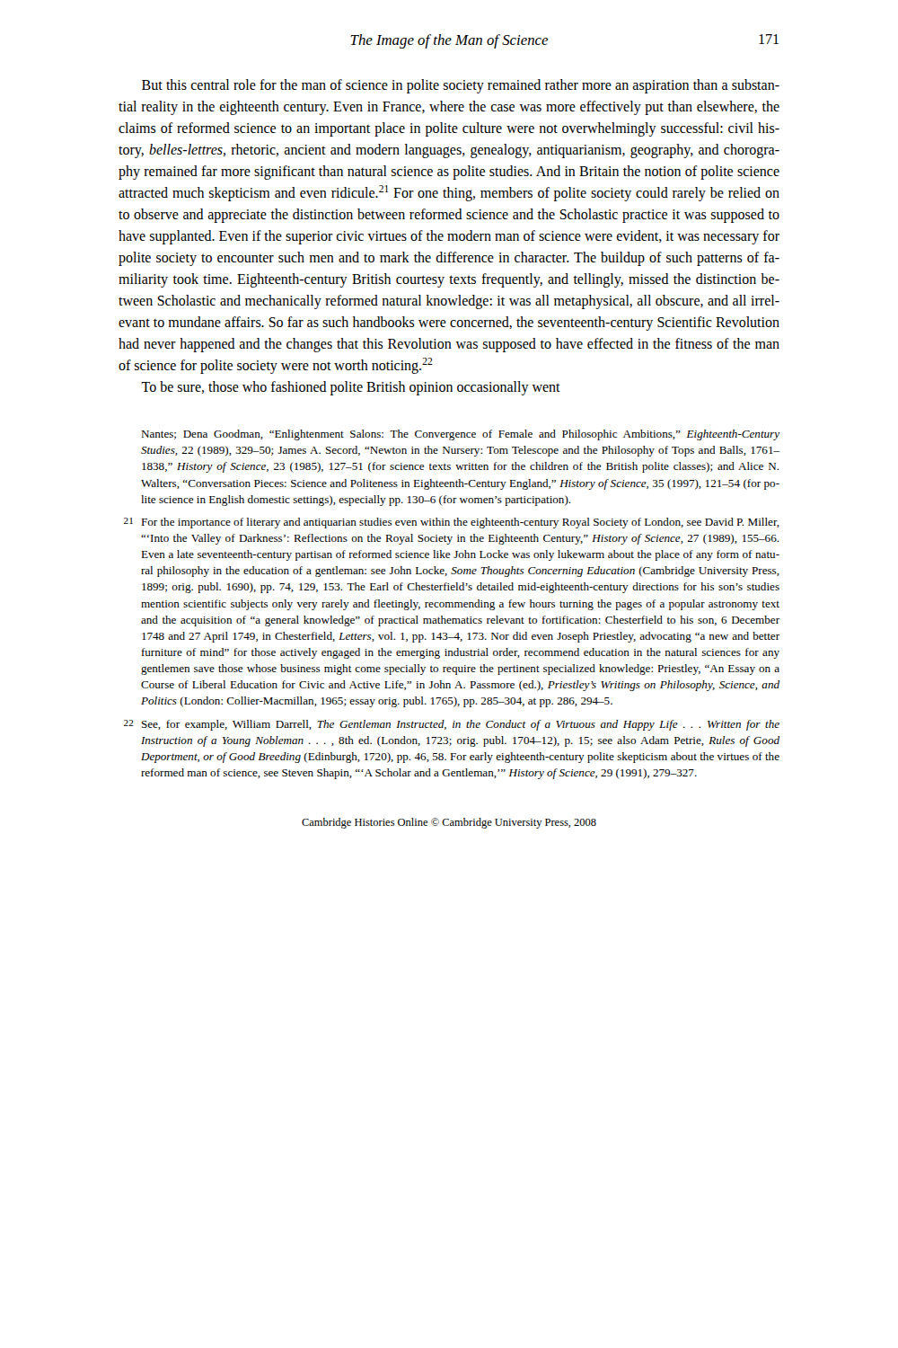The Image of the Man of Science 171
But this central role for the man of science in polite society remained rather more an aspiration than a substantial reality in the eighteenth century. Even in France, where the case was more effectively put than elsewhere, the claims of reformed science to an important place in polite culture were not overwhelmingly successful: civil history, belles-lettres, rhetoric, ancient and modern languages, genealogy, antiquarianism, geography, and chorography remained far more significant than natural science as polite studies. And in Britain the notion of polite science attracted much skepticism and even ridicule.21 For one thing, members of polite society could rarely be relied on to observe and appreciate the distinction between reformed science and the Scholastic practice it was supposed to have supplanted. Even if the superior civic virtues of the modern man of science were evident, it was necessary for polite society to encounter such men and to mark the difference in character. The buildup of such patterns of familiarity took time. Eighteenth-century British courtesy texts frequently, and tellingly, missed the distinction between Scholastic and mechanically reformed natural knowledge: it was all metaphysical, all obscure, and all irrelevant to mundane affairs. So far as such handbooks were concerned, the seventeenth-century Scientific Revolution had never happened and the changes that this Revolution was supposed to have effected in the fitness of the man of science for polite society were not worth noticing.22
To be sure, those who fashioned polite British opinion occasionally went
Nantes; Dena Goodman, “Enlightenment Salons: The Convergence of Female and Philosophic Ambitions,” Eighteenth-Century Studies, 22 (1989), 329–50; James A. Secord, “Newton in the Nursery: Tom Telescope and the Philosophy of Tops and Balls, 1761–1838,” History of Science, 23 (1985), 127–51 (for science texts written for the children of the British polite classes); and Alice N. Walters, “Conversation Pieces: Science and Politeness in Eighteenth-Century England,” History of Science, 35 (1997), 121–54 (for polite science in English domestic settings), especially pp. 130–6 (for women’s participation).
21 For the importance of literary and antiquarian studies even within the eighteenth-century Royal Society of London, see David P. Miller, “‘Into the Valley of Darkness’: Reflections on the Royal Society in the Eighteenth Century,” History of Science, 27 (1989), 155–66. Even a late seventeenth-century partisan of reformed science like John Locke was only lukewarm about the place of any form of natural philosophy in the education of a gentleman: see John Locke, Some Thoughts Concerning Education (Cambridge University Press, 1899; orig. publ. 1690), pp. 74, 129, 153. The Earl of Chesterfield’s detailed mid-eighteenth-century directions for his son’s studies mention scientific subjects only very rarely and fleetingly, recommending a few hours turning the pages of a popular astronomy text and the acquisition of “a general knowledge” of practical mathematics relevant to fortification: Chesterfield to his son, 6 December 1748 and 27 April 1749, in Chesterfield, Letters, vol. 1, pp. 143–4, 173. Nor did even Joseph Priestley, advocating “a new and better furniture of mind” for those actively engaged in the emerging industrial order, recommend education in the natural sciences for any gentlemen save those whose business might come specially to require the pertinent specialized knowledge: Priestley, “An Essay on a Course of Liberal Education for Civic and Active Life,” in John A. Passmore (ed.), Priestley’s Writings on Philosophy, Science, and Politics (London: Collier-Macmillan, 1965; essay orig. publ. 1765), pp. 285–304, at pp. 286, 294–5.
22 See, for example, William Darrell, The Gentleman Instructed, in the Conduct of a Virtuous and Happy Life . . . Written for the Instruction of a Young Nobleman . . . , 8th ed. (London, 1723; orig. publ. 1704–12), p. 15; see also Adam Petrie, Rules of Good Deportment, or of Good Breeding (Edinburgh, 1720), pp. 46, 58. For early eighteenth-century polite skepticism about the virtues of the reformed man of science, see Steven Shapin, “‘A Scholar and a Gentleman,’” History of Science, 29 (1991), 279–327.
Cambridge Histories Online © Cambridge University Press, 2008